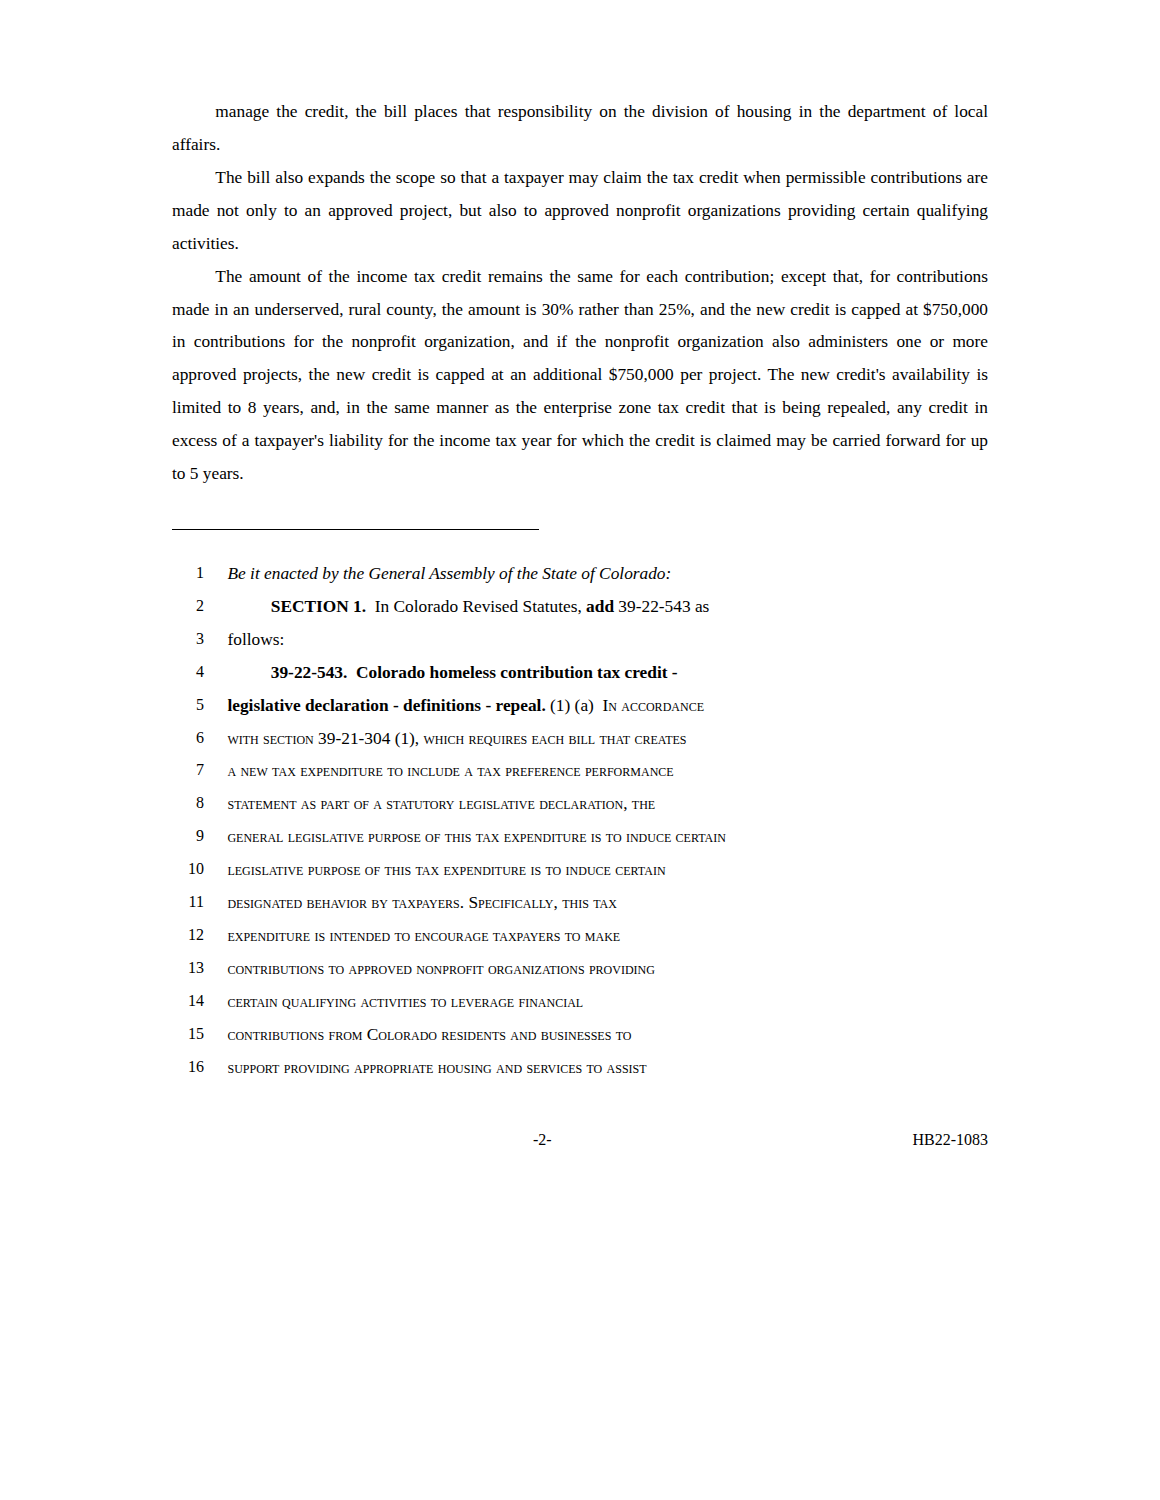manage the credit, the bill places that responsibility on the division of housing in the department of local affairs.
The bill also expands the scope so that a taxpayer may claim the tax credit when permissible contributions are made not only to an approved project, but also to approved nonprofit organizations providing certain qualifying activities.
The amount of the income tax credit remains the same for each contribution; except that, for contributions made in an underserved, rural county, the amount is 30% rather than 25%, and the new credit is capped at $750,000 in contributions for the nonprofit organization, and if the nonprofit organization also administers one or more approved projects, the new credit is capped at an additional $750,000 per project. The new credit's availability is limited to 8 years, and, in the same manner as the enterprise zone tax credit that is being repealed, any credit in excess of a taxpayer's liability for the income tax year for which the credit is claimed may be carried forward for up to 5 years.
Be it enacted by the General Assembly of the State of Colorado:
SECTION 1. In Colorado Revised Statutes, add 39-22-543 as
follows:
39-22-543. Colorado homeless contribution tax credit -
legislative declaration - definitions - repeal. (1) (a) In accordance
with section 39-21-304 (1), which requires each bill that creates
a new tax expenditure to include a tax preference performance
statement as part of a statutory legislative declaration, the
general legislative purpose of this tax expenditure is to induce certain
legislative purpose of this tax expenditure is to induce certain
designated behavior by taxpayers. Specifically, this tax
expenditure is intended to encourage taxpayers to make
contributions to approved nonprofit organizations providing
certain qualifying activities to leverage financial
contributions from Colorado residents and businesses to
support providing appropriate housing and services to assist
-2- HB22-1083